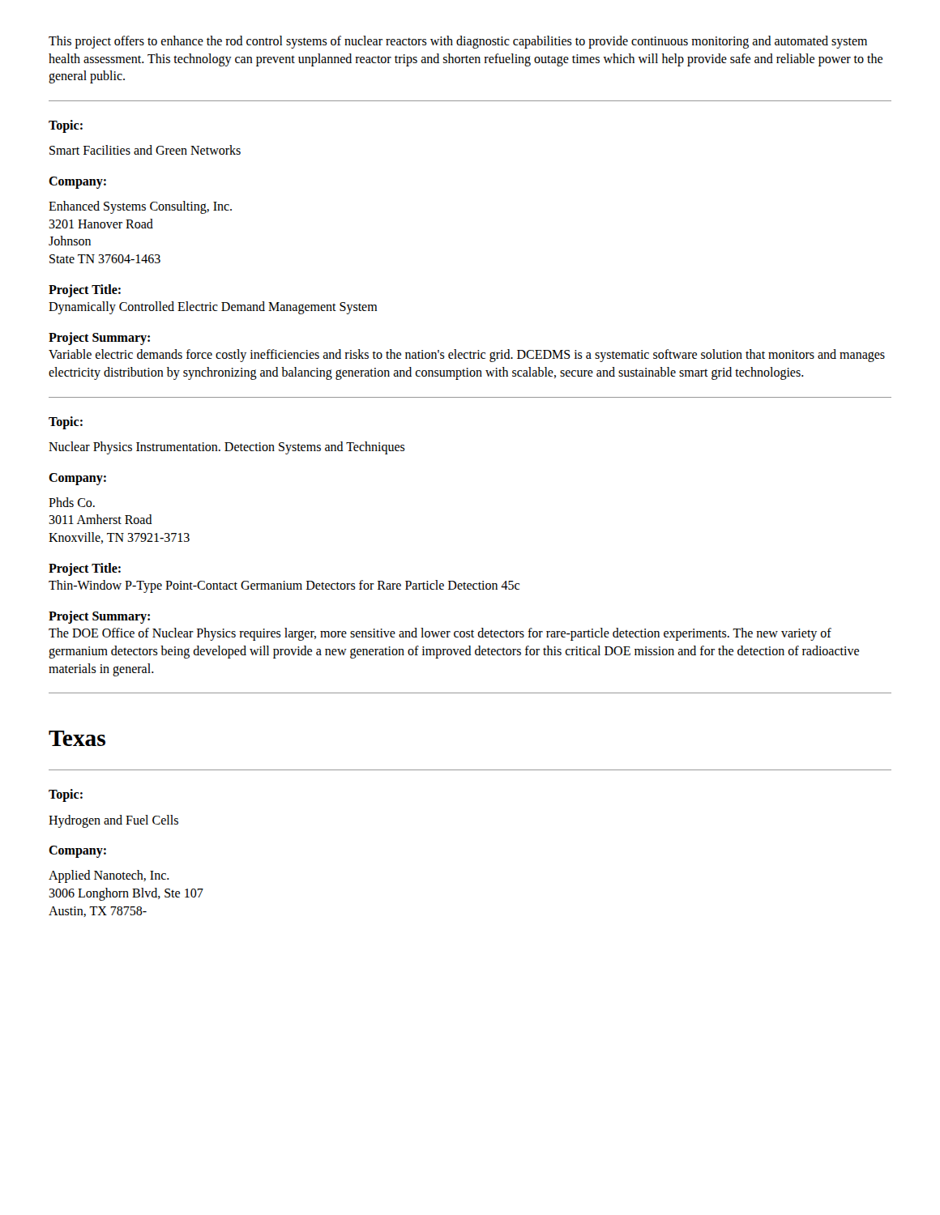This project offers to enhance the rod control systems of nuclear reactors with diagnostic capabilities to provide continuous monitoring and automated system health assessment. This technology can prevent unplanned reactor trips and shorten refueling outage times which will help provide safe and reliable power to the general public.
Topic:
Smart Facilities and Green Networks
Company:
Enhanced Systems Consulting, Inc.
3201 Hanover Road
Johnson
State TN 37604-1463
Project Title: Dynamically Controlled Electric Demand Management System
Project Summary: Variable electric demands force costly inefficiencies and risks to the nation's electric grid. DCEDMS is a systematic software solution that monitors and manages electricity distribution by synchronizing and balancing generation and consumption with scalable, secure and sustainable smart grid technologies.
Topic:
Nuclear Physics Instrumentation. Detection Systems and Techniques
Company:
Phds Co.
3011 Amherst Road
Knoxville, TN 37921-3713
Project Title: Thin-Window P-Type Point-Contact Germanium Detectors for Rare Particle Detection 45c
Project Summary: The DOE Office of Nuclear Physics requires larger, more sensitive and lower cost detectors for rare-particle detection experiments. The new variety of germanium detectors being developed will provide a new generation of improved detectors for this critical DOE mission and for the detection of radioactive materials in general.
Texas
Topic:
Hydrogen and Fuel Cells
Company:
Applied Nanotech, Inc.
3006 Longhorn Blvd, Ste 107
Austin, TX 78758-